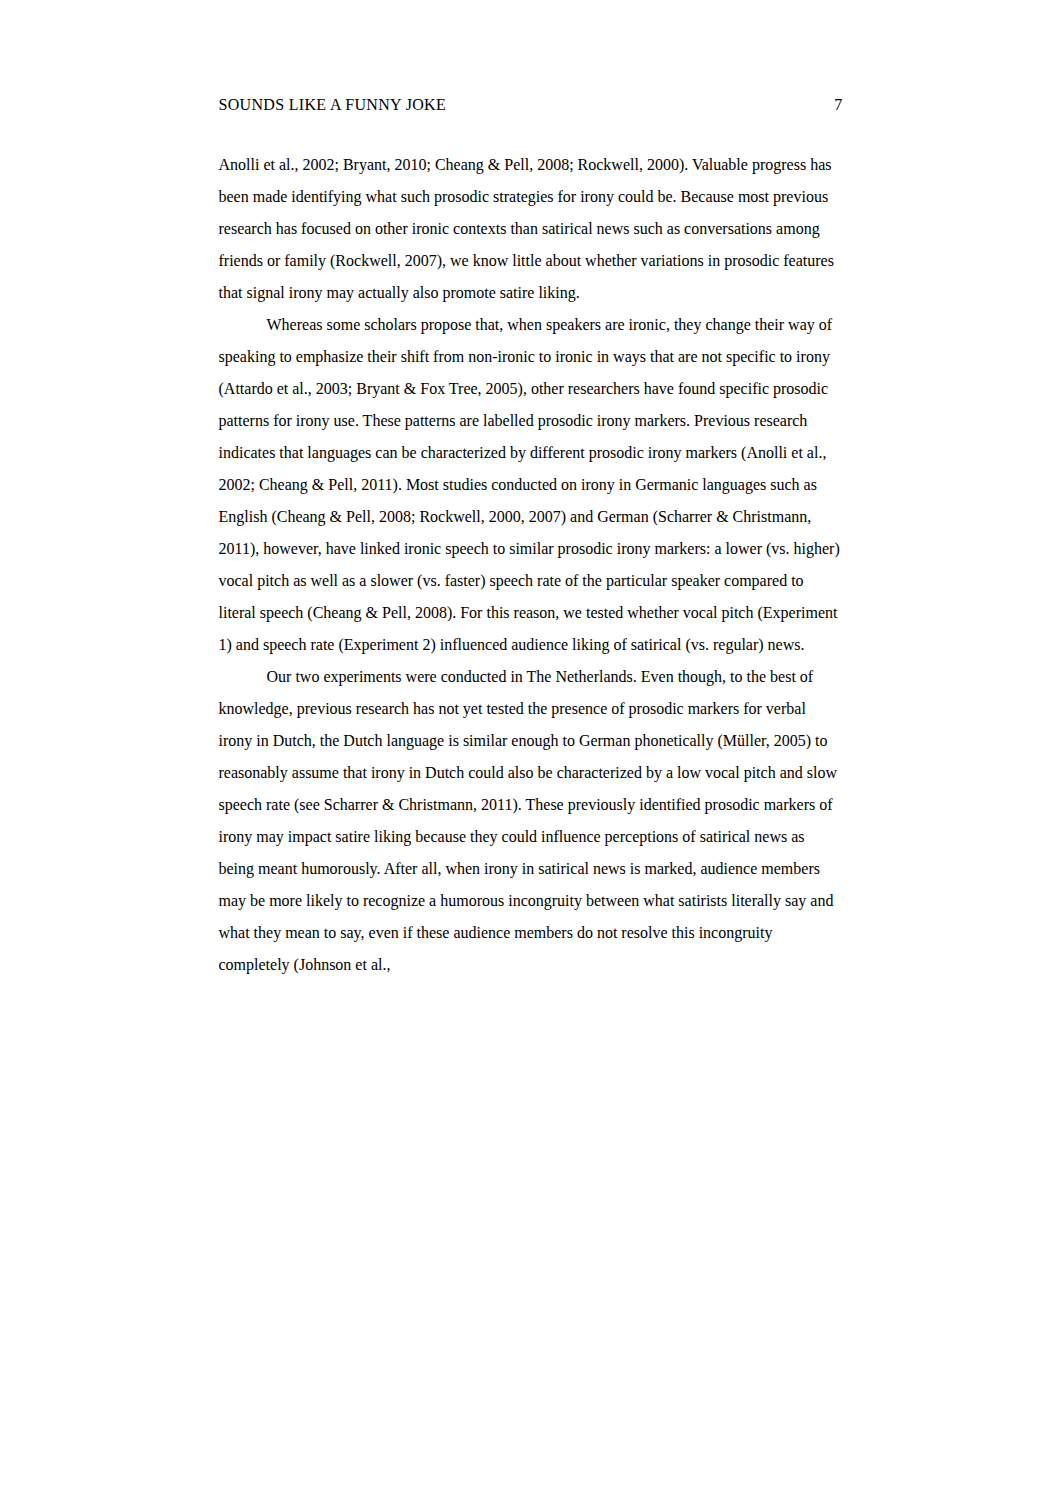Sounds like a funny joke 7
Anolli et al., 2002; Bryant, 2010; Cheang & Pell, 2008; Rockwell, 2000). Valuable progress has been made identifying what such prosodic strategies for irony could be. Because most previous research has focused on other ironic contexts than satirical news such as conversations among friends or family (Rockwell, 2007), we know little about whether variations in prosodic features that signal irony may actually also promote satire liking.
Whereas some scholars propose that, when speakers are ironic, they change their way of speaking to emphasize their shift from non-ironic to ironic in ways that are not specific to irony (Attardo et al., 2003; Bryant & Fox Tree, 2005), other researchers have found specific prosodic patterns for irony use. These patterns are labelled prosodic irony markers. Previous research indicates that languages can be characterized by different prosodic irony markers (Anolli et al., 2002; Cheang & Pell, 2011). Most studies conducted on irony in Germanic languages such as English (Cheang & Pell, 2008; Rockwell, 2000, 2007) and German (Scharrer & Christmann, 2011), however, have linked ironic speech to similar prosodic irony markers: a lower (vs. higher) vocal pitch as well as a slower (vs. faster) speech rate of the particular speaker compared to literal speech (Cheang & Pell, 2008). For this reason, we tested whether vocal pitch (Experiment 1) and speech rate (Experiment 2) influenced audience liking of satirical (vs. regular) news.
Our two experiments were conducted in The Netherlands. Even though, to the best of knowledge, previous research has not yet tested the presence of prosodic markers for verbal irony in Dutch, the Dutch language is similar enough to German phonetically (Müller, 2005) to reasonably assume that irony in Dutch could also be characterized by a low vocal pitch and slow speech rate (see Scharrer & Christmann, 2011). These previously identified prosodic markers of irony may impact satire liking because they could influence perceptions of satirical news as being meant humorously. After all, when irony in satirical news is marked, audience members may be more likely to recognize a humorous incongruity between what satirists literally say and what they mean to say, even if these audience members do not resolve this incongruity completely (Johnson et al.,